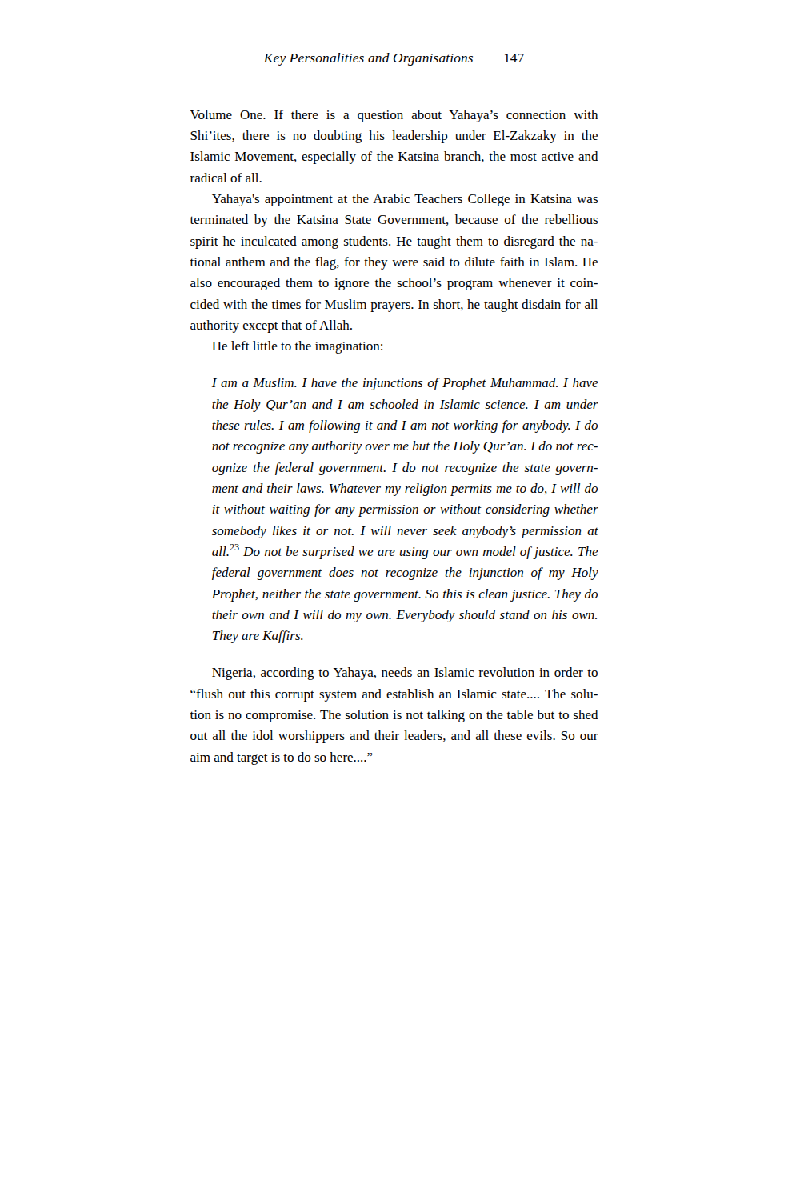Key Personalities and Organisations 147
Volume One. If there is a question about Yahaya’s connection with Shi’ites, there is no doubting his leadership under El-Zakzaky in the Islamic Movement, especially of the Katsina branch, the most active and radical of all.
Yahaya's appointment at the Arabic Teachers College in Katsina was terminated by the Katsina State Government, because of the rebellious spirit he inculcated among students. He taught them to disregard the national anthem and the flag, for they were said to dilute faith in Islam. He also encouraged them to ignore the school’s program whenever it coincided with the times for Muslim prayers. In short, he taught disdain for all authority except that of Allah.
He left little to the imagination:
I am a Muslim. I have the injunctions of Prophet Muhammad. I have the Holy Qur’an and I am schooled in Islamic science. I am under these rules. I am following it and I am not working for anybody. I do not recognize any authority over me but the Holy Qur’an. I do not recognize the federal government. I do not recognize the state government and their laws. Whatever my religion permits me to do, I will do it without waiting for any permission or without considering whether somebody likes it or not. I will never seek anybody’s permission at all.23 Do not be surprised we are using our own model of justice. The federal government does not recognize the injunction of my Holy Prophet, neither the state government. So this is clean justice. They do their own and I will do my own. Everybody should stand on his own. They are Kaffirs.
Nigeria, according to Yahaya, needs an Islamic revolution in order to “flush out this corrupt system and establish an Islamic state.... The solution is no compromise. The solution is not talking on the table but to shed out all the idol worshippers and their leaders, and all these evils. So our aim and target is to do so here....”